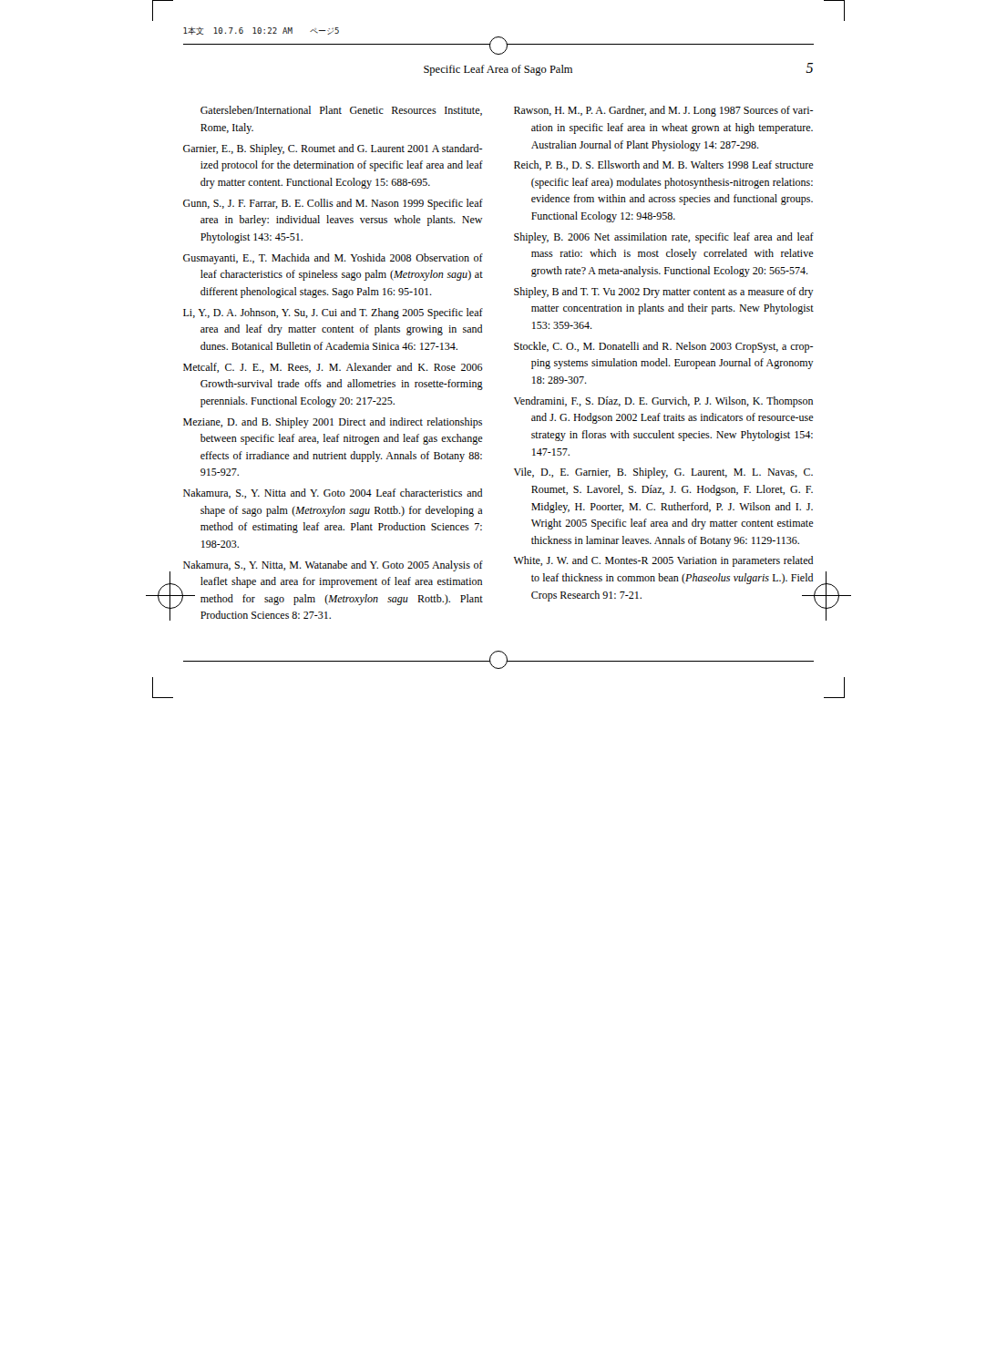1本文　10.7.6　10:22 AM　　ページ5
Specific Leaf Area of Sago Palm 5
Gatersleben/International Plant Genetic Resources Institute, Rome, Italy.
Garnier, E., B. Shipley, C. Roumet and G. Laurent 2001 A standardized protocol for the determination of specific leaf area and leaf dry matter content. Functional Ecology 15: 688-695.
Gunn, S., J. F. Farrar, B. E. Collis and M. Nason 1999 Specific leaf area in barley: individual leaves versus whole plants. New Phytologist 143: 45-51.
Gusmayanti, E., T. Machida and M. Yoshida 2008 Observation of leaf characteristics of spineless sago palm (Metroxylon sagu) at different phenological stages. Sago Palm 16: 95-101.
Li, Y., D. A. Johnson, Y. Su, J. Cui and T. Zhang 2005 Specific leaf area and leaf dry matter content of plants growing in sand dunes. Botanical Bulletin of Academia Sinica 46: 127-134.
Metcalf, C. J. E., M. Rees, J. M. Alexander and K. Rose 2006 Growth-survival trade offs and allometries in rosette-forming perennials. Functional Ecology 20: 217-225.
Meziane, D. and B. Shipley 2001 Direct and indirect relationships between specific leaf area, leaf nitrogen and leaf gas exchange effects of irradiance and nutrient dupply. Annals of Botany 88: 915-927.
Nakamura, S., Y. Nitta and Y. Goto 2004 Leaf characteristics and shape of sago palm (Metroxylon sagu Rottb.) for developing a method of estimating leaf area. Plant Production Sciences 7: 198-203.
Nakamura, S., Y. Nitta, M. Watanabe and Y. Goto 2005 Analysis of leaflet shape and area for improvement of leaf area estimation method for sago palm (Metroxylon sagu Rottb.). Plant Production Sciences 8: 27-31.
Rawson, H. M., P. A. Gardner, and M. J. Long 1987 Sources of variation in specific leaf area in wheat grown at high temperature. Australian Journal of Plant Physiology 14: 287-298.
Reich, P. B., D. S. Ellsworth and M. B. Walters 1998 Leaf structure (specific leaf area) modulates photosynthesis-nitrogen relations: evidence from within and across species and functional groups. Functional Ecology 12: 948-958.
Shipley, B. 2006 Net assimilation rate, specific leaf area and leaf mass ratio: which is most closely correlated with relative growth rate? A meta-analysis. Functional Ecology 20: 565-574.
Shipley, B and T. T. Vu 2002 Dry matter content as a measure of dry matter concentration in plants and their parts. New Phytologist 153: 359-364.
Stockle, C. O., M. Donatelli and R. Nelson 2003 CropSyst, a cropping systems simulation model. European Journal of Agronomy 18: 289-307.
Vendramini, F., S. Díaz, D. E. Gurvich, P. J. Wilson, K. Thompson and J. G. Hodgson 2002 Leaf traits as indicators of resource-use strategy in floras with succulent species. New Phytologist 154: 147-157.
Vile, D., E. Garnier, B. Shipley, G. Laurent, M. L. Navas, C. Roumet, S. Lavorel, S. Díaz, J. G. Hodgson, F. Lloret, G. F. Midgley, H. Poorter, M. C. Rutherford, P. J. Wilson and I. J. Wright 2005 Specific leaf area and dry matter content estimate thickness in laminar leaves. Annals of Botany 96: 1129-1136.
White, J. W. and C. Montes-R 2005 Variation in parameters related to leaf thickness in common bean (Phaseolus vulgaris L.). Field Crops Research 91: 7-21.